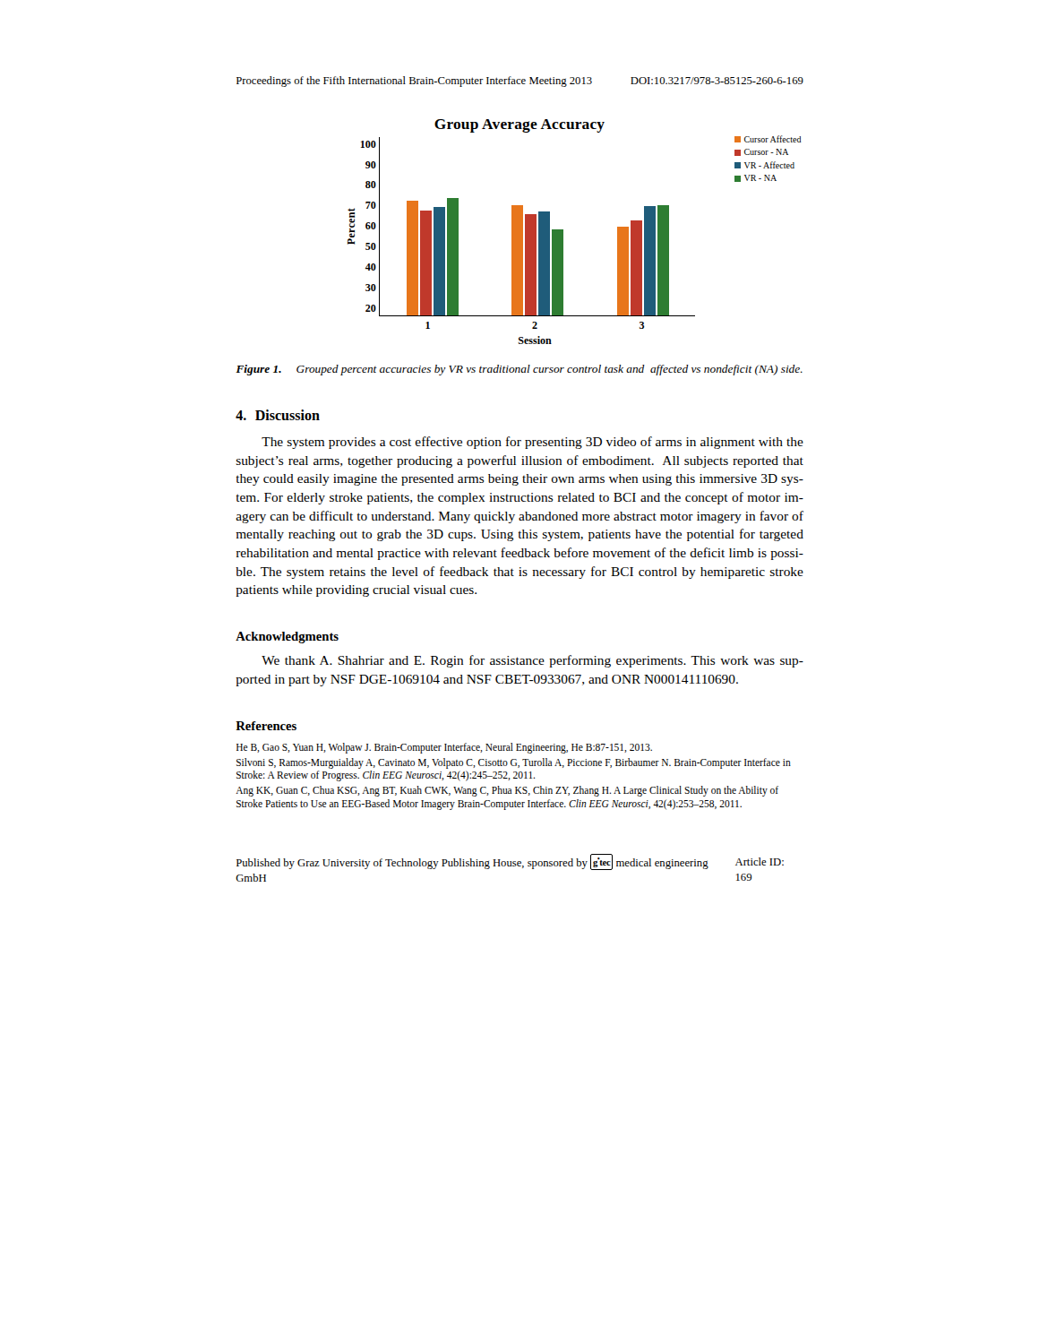Proceedings of the Fifth International Brain-Computer Interface Meeting 2013
DOI:10.3217/978-3-85125-260-6-169
Group Average Accuracy
Percent
100
90
80
70
60
50
40
30
20
123
Session
Cursor Affected
Cursor - NA
VR - Affected
VR - NA
Figure 1. Grouped percent accuracies by VR vs traditional cursor control task and affected vs nondeficit (NA) side.
4. Discussion
The system provides a cost effective option for presenting 3D video of arms in alignment with the subject’s real arms, together producing a powerful illusion of embodiment. All subjects reported that they could easily imagine the presented arms being their own arms when using this immersive 3D system. For elderly stroke patients, the complex instructions related to BCI and the concept of motor imagery can be difficult to understand. Many quickly abandoned more abstract motor imagery in favor of mentally reaching out to grab the 3D cups. Using this system, patients have the potential for targeted rehabilitation and mental practice with relevant feedback before movement of the deficit limb is possible. The system retains the level of feedback that is necessary for BCI control by hemiparetic stroke patients while providing crucial visual cues.
Acknowledgments
We thank A. Shahriar and E. Rogin for assistance performing experiments. This work was supported in part by NSF DGE-1069104 and NSF CBET-0933067, and ONR N000141110690.
References
He B, Gao S, Yuan H, Wolpaw J. Brain-Computer Interface, Neural Engineering, He B:87-151, 2013.
Silvoni S, Ramos-Murguialday A, Cavinato M, Volpato C, Cisotto G, Turolla A, Piccione F, Birbaumer N. Brain-Computer Interface in Stroke: A Review of Progress. Clin EEG Neurosci, 42(4):245–252, 2011.
Ang KK, Guan C, Chua KSG, Ang BT, Kuah CWK, Wang C, Phua KS, Chin ZY, Zhang H. A Large Clinical Study on the Ability of Stroke Patients to Use an EEG-Based Motor Imagery Brain-Computer Interface. Clin EEG Neurosci, 42(4):253–258, 2011.
Published by Graz University of Technology Publishing House, sponsored by g•tec medical engineering GmbH
Article ID: 169